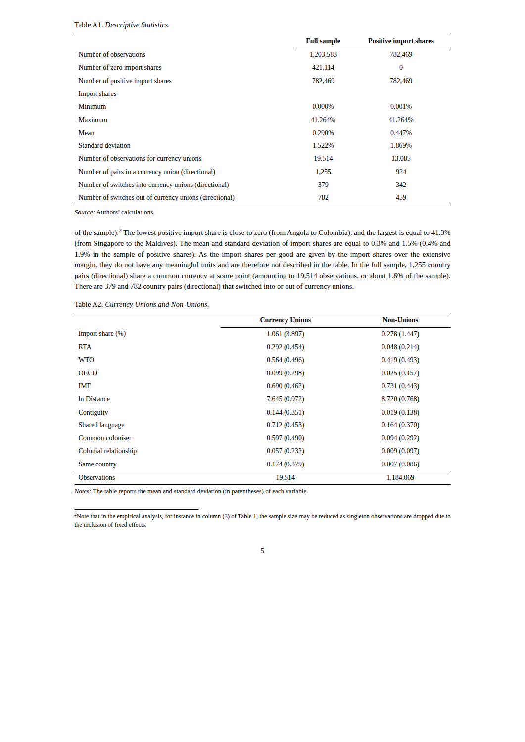Table A1. Descriptive Statistics.
| | Full sample | Positive import shares |
| --- | --- | --- |
| Number of observations | 1,203,583 | 782,469 |
| Number of zero import shares | 421,114 | 0 |
| Number of positive import shares | 782,469 | 782,469 |
| Import shares | | |
| Minimum | 0.000% | 0.001% |
| Maximum | 41.264% | 41.264% |
| Mean | 0.290% | 0.447% |
| Standard deviation | 1.522% | 1.869% |
| Number of observations for currency unions | 19,514 | 13,085 |
| Number of pairs in a currency union (directional) | 1,255 | 924 |
| Number of switches into currency unions (directional) | 379 | 342 |
| Number of switches out of currency unions (directional) | 782 | 459 |
Source: Authors’ calculations.
of the sample).2 The lowest positive import share is close to zero (from Angola to Colombia), and the largest is equal to 41.3% (from Singapore to the Maldives). The mean and standard deviation of import shares are equal to 0.3% and 1.5% (0.4% and 1.9% in the sample of positive shares). As the import shares per good are given by the import shares over the extensive margin, they do not have any meaningful units and are therefore not described in the table. In the full sample, 1,255 country pairs (directional) share a common currency at some point (amounting to 19,514 observations, or about 1.6% of the sample). There are 379 and 782 country pairs (directional) that switched into or out of currency unions.
Table A2. Currency Unions and Non-Unions.
| | Currency Unions | Non-Unions |
| --- | --- | --- |
| Import share (%) | 1.061 (3.897) | 0.278 (1.447) |
| RTA | 0.292 (0.454) | 0.048 (0.214) |
| WTO | 0.564 (0.496) | 0.419 (0.493) |
| OECD | 0.099 (0.298) | 0.025 (0.157) |
| IMF | 0.690 (0.462) | 0.731 (0.443) |
| ln Distance | 7.645 (0.972) | 8.720 (0.768) |
| Contiguity | 0.144 (0.351) | 0.019 (0.138) |
| Shared language | 0.712 (0.453) | 0.164 (0.370) |
| Common coloniser | 0.597 (0.490) | 0.094 (0.292) |
| Colonial relationship | 0.057 (0.232) | 0.009 (0.097) |
| Same country | 0.174 (0.379) | 0.007 (0.086) |
| Observations | 19,514 | 1,184,069 |
Notes: The table reports the mean and standard deviation (in parentheses) of each variable.
2Note that in the empirical analysis, for instance in column (3) of Table 1, the sample size may be reduced as singleton observations are dropped due to the inclusion of fixed effects.
5